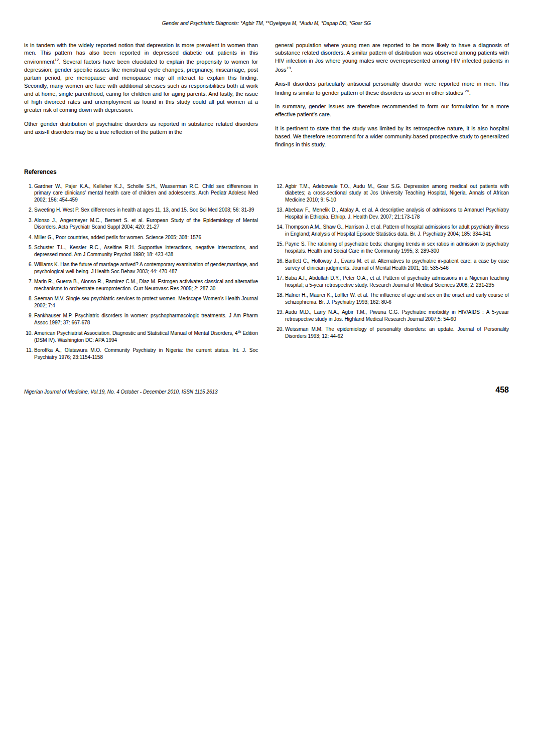Gender and Psychiatric Diagnosis: *Agbir TM, **Oyeigeya M, *Audu M, *Dapap DD, *Goar SG
is in tandem with the widely reported notion that depression is more prevalent in women than men. This pattern has also been reported in depressed diabetic out patients in this environment12. Several factors have been elucidated to explain the propensity to women for depression; gender specific issues like menstrual cycle changes, pregnancy, miscarriage, post partum period, pre menopause and menopause may all interact to explain this finding. Secondly, many women are face with additional stresses such as responsibilities both at work and at home, single parenthood, caring for children and for aging parents. And lastly, the issue of high divorced rates and unemployment as found in this study could all put women at a greater risk of coming down with depression.
Other gender distribution of psychiatric disorders as reported in substance related disorders and axis-II disorders may be a true reflection of the pattern in the
general population where young men are reported to be more likely to have a diagnosis of substance related disorders. A similar pattern of distribution was observed among patients with HIV infection in Jos where young males were overrepresented among HIV infected patients in Joss19.
Axis-II disorders particularly antisocial personality disorder were reported more in men. This finding is similar to gender pattern of these disorders as seen in other studies 20.
In summary, gender issues are therefore recommended to form our formulation for a more effective patient's care.
It is pertinent to state that the study was limited by its retrospective nature, it is also hospital based. We therefore recommend for a wider community-based prospective study to generalized findings in this study.
References
Gardner W., Pajer K.A., Kelleher K.J., Scholle S.H., Wasserman R.C. Child sex differences in primary care clinicians' mental health care of children and adolescents. Arch Pediatr Adolesc Med 2002; 156: 454-459
Sweeting H. West P. Sex differences in health at ages 11, 13, and 15. Soc Sci Med 2003; 56: 31-39
Alonso J., Angermeyer M.C., Bernert S. et al. European Study of the Epidemiology of Mental Disorders. Acta Psychiatr Scand Suppl 2004; 420: 21-27
Miller G., Poor countries, added perils for women. Science 2005; 308: 1576
Schuster T.L., Kessler R.C., Aseltine R.H. Supportive interactions, negative interractions, and depressed mood. Am J Community Psychol 1990; 18: 423-438
Williams K. Has the future of marriage arrived? A contemporary examination of gender,marriage, and psychological well-being. J Health Soc Behav 2003; 44: 470-487
Marin R., Guerra B., Alonso R., Ramirez C.M., Diaz M. Estrogen activivates classical and alternative mechanisms to orchestrate neuroprotection. Curr Neurovasc Res 2005; 2: 287-30
Seeman M.V. Single-sex psychiatric services to protect women. Medscape Women's Health Journal 2002; 7:4
Fankhauser M.P. Psychiatric disorders in women: psychopharmacologic treatments. J Am Pharm Assoc 1997; 37: 667-678
American Psychiatrist Association. Diagnostic and Statistical Manual of Mental Disorders, 4th Edition (DSM IV). Washington DC: APA 1994
Boroffka A., Olatawura M.O. Community Psychiatry in Nigeria: the current status. Int. J. Soc Psychiatry 1976; 23:1154-1158
Agbir T.M., Adebowale T.O., Audu M., Goar S.G. Depression among medical out patients with diabetes; a cross-sectional study at Jos University Teaching Hospital, Nigeria. Annals of African Medicine 2010; 9: 5-10
Abebaw F., Menelik D., Atalay A. et al. A descriptive analysis of admissons to Amanuel Psychiatry Hospital in Ethiopia. Ethiop. J. Health Dev. 2007; 21:173-178
Thompson A.M., Shaw G., Harrison J. et al. Pattern of hospital admissions for adult psychiatry illness in England; Analysis of Hospital Episode Statistics data. Br. J. Psychiatry 2004; 185: 334-341
Payne S. The rationing of psychiatric beds: changing trends in sex ratios in admission to psychiatry hospitals. Health and Social Care in the Community 1995; 3: 289-300
Bartlett C., Holloway J., Evans M. et al. Alternatives to psychiatric in-patient care: a case by case survey of clinician judgments. Journal of Mental Health 2001; 10: 535-546
Baba A.I., Abdullah D.Y., Peter O.A., et al. Pattern of psychiatry admissions in a Nigerian teaching hospital; a 5-year retrospective study. Research Journal of Medical Sciences 2008; 2: 231-235
Hafner H., Maurer K., Loffler W. et al. The influence of age and sex on the onset and early course of schizophrenia. Br. J. Psychiatry 1993; 162: 80-6
Audu M.D., Larry N.A., Agbir T.M., Piwuna C.G. Psychiatric morbidity in HIV/AIDS : A 5-yeaar retrospective study in Jos. Highland Medical Research Journal 2007;5: 54-60
Weissman M.M. The epidemiology of personality disorders: an update. Journal of Personality Disorders 1993; 12: 44-62
Nigerian Journal of Medicine, Vol.19, No. 4 October - December 2010, ISSN 1115 2613
458